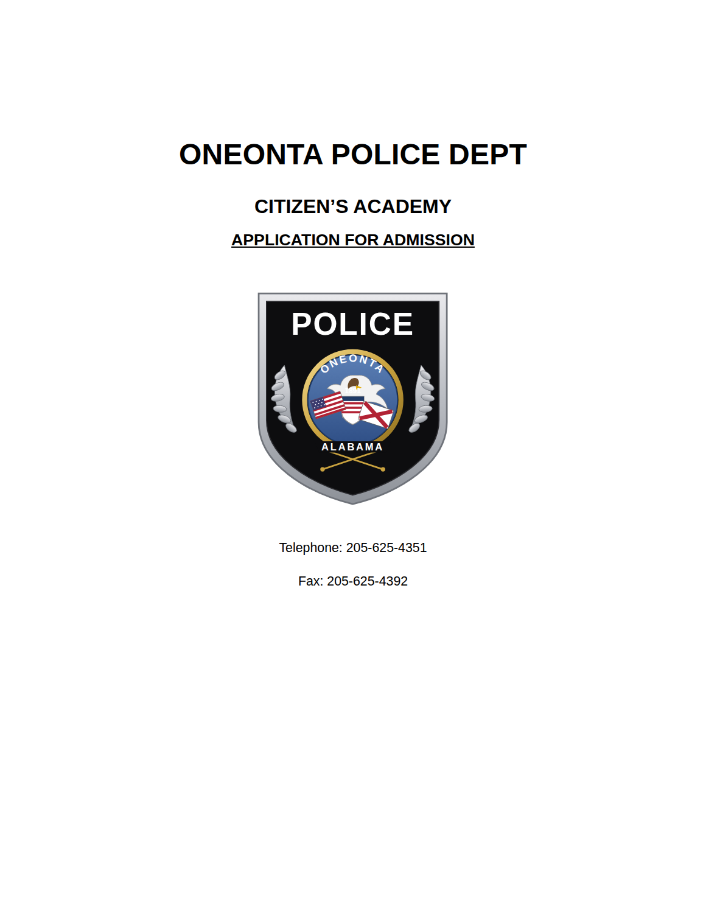ONEONTA POLICE DEPT
CITIZEN’S ACADEMY
APPLICATION FOR ADMISSION
POLICE ONEONTA 1891 ALABAMA
Telephone: 205-625-4351
Fax: 205-625-4392